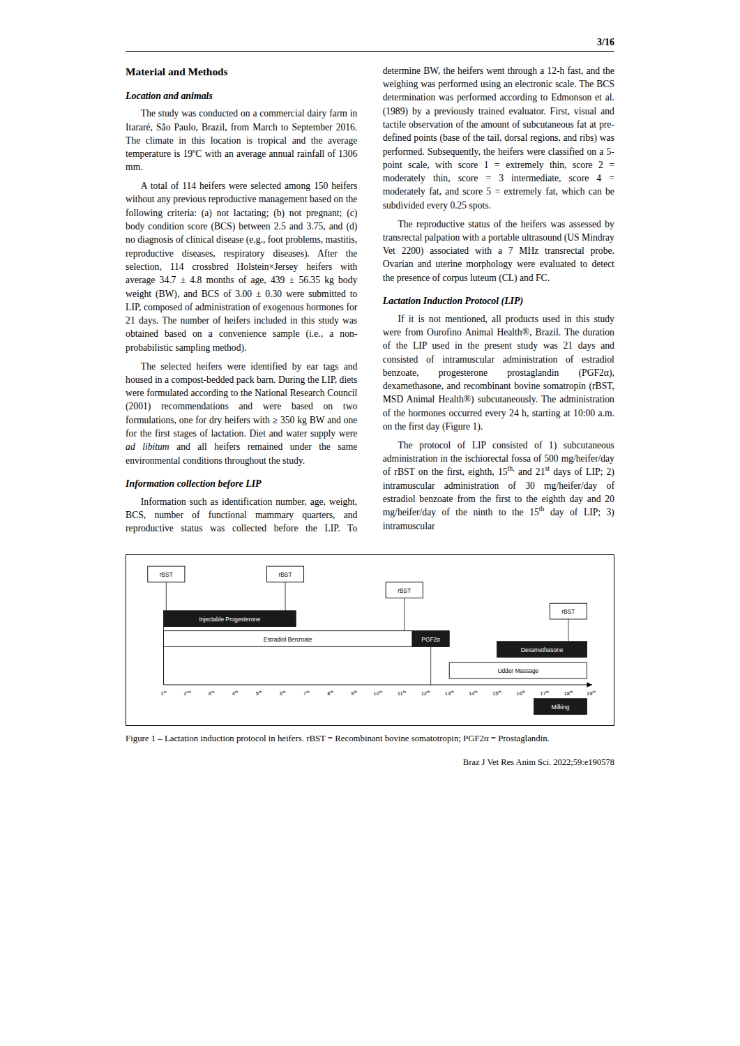3/16
Material and Methods
Location and animals
The study was conducted on a commercial dairy farm in Itararé, São Paulo, Brazil, from March to September 2016. The climate in this location is tropical and the average temperature is 19ºC with an average annual rainfall of 1306 mm.
A total of 114 heifers were selected among 150 heifers without any previous reproductive management based on the following criteria: (a) not lactating; (b) not pregnant; (c) body condition score (BCS) between 2.5 and 3.75, and (d) no diagnosis of clinical disease (e.g., foot problems, mastitis, reproductive diseases, respiratory diseases). After the selection, 114 crossbred Holstein×Jersey heifers with average 34.7 ± 4.8 months of age, 439 ± 56.35 kg body weight (BW), and BCS of 3.00 ± 0.30 were submitted to LIP, composed of administration of exogenous hormones for 21 days. The number of heifers included in this study was obtained based on a convenience sample (i.e., a non-probabilistic sampling method).
The selected heifers were identified by ear tags and housed in a compost-bedded pack barn. During the LIP, diets were formulated according to the National Research Council (2001) recommendations and were based on two formulations, one for dry heifers with ≥ 350 kg BW and one for the first stages of lactation. Diet and water supply were ad libitum and all heifers remained under the same environmental conditions throughout the study.
Information collection before LIP
Information such as identification number, age, weight, BCS, number of functional mammary quarters, and reproductive status was collected before the LIP. To determine BW, the heifers went through a 12-h fast, and the weighing was performed using an electronic scale. The BCS determination was performed according to Edmonson et al. (1989) by a previously trained evaluator. First, visual and tactile observation of the amount of subcutaneous fat at pre-defined points (base of the tail, dorsal regions, and ribs) was performed. Subsequently, the heifers were classified on a 5-point scale, with score 1 = extremely thin, score 2 = moderately thin, score = 3 intermediate, score 4 = moderately fat, and score 5 = extremely fat, which can be subdivided every 0.25 spots.
The reproductive status of the heifers was assessed by transrectal palpation with a portable ultrasound (US Mindray Vet 2200) associated with a 7 MHz transrectal probe. Ovarian and uterine morphology were evaluated to detect the presence of corpus luteum (CL) and FC.
Lactation Induction Protocol (LIP)
If it is not mentioned, all products used in this study were from Ourofino Animal Health®, Brazil. The duration of the LIP used in the present study was 21 days and consisted of intramuscular administration of estradiol benzoate, progesterone prostaglandin (PGF2α), dexamethasone, and recombinant bovine somatropin (rBST, MSD Animal Health®) subcutaneously. The administration of the hormones occurred every 24 h, starting at 10:00 a.m. on the first day (Figure 1).
The protocol of LIP consisted of 1) subcutaneous administration in the ischiorectal fossa of 500 mg/heifer/day of rBST on the first, eighth, 15th, and 21st days of LIP; 2) intramuscular administration of 30 mg/heifer/day of estradiol benzoate from the first to the eighth day and 20 mg/heifer/day of the ninth to the 15th day of LIP; 3) intramuscular
rBST rBST rBST rBST Injectable Progesterone Estradiol Benzoate PGF2α Dexamethasone Udder Massage Milking 1st 2nd 3rd 4th 5th 6th 7th 8th 9th 10th 11th 12th 13th 14th 15th 16th 17th 18th 19th
Figure 1 – Lactation induction protocol in heifers. rBST = Recombinant bovine somatotropin; PGF2α = Prostaglandin.
Braz J Vet Res Anim Sci. 2022;59:e190578